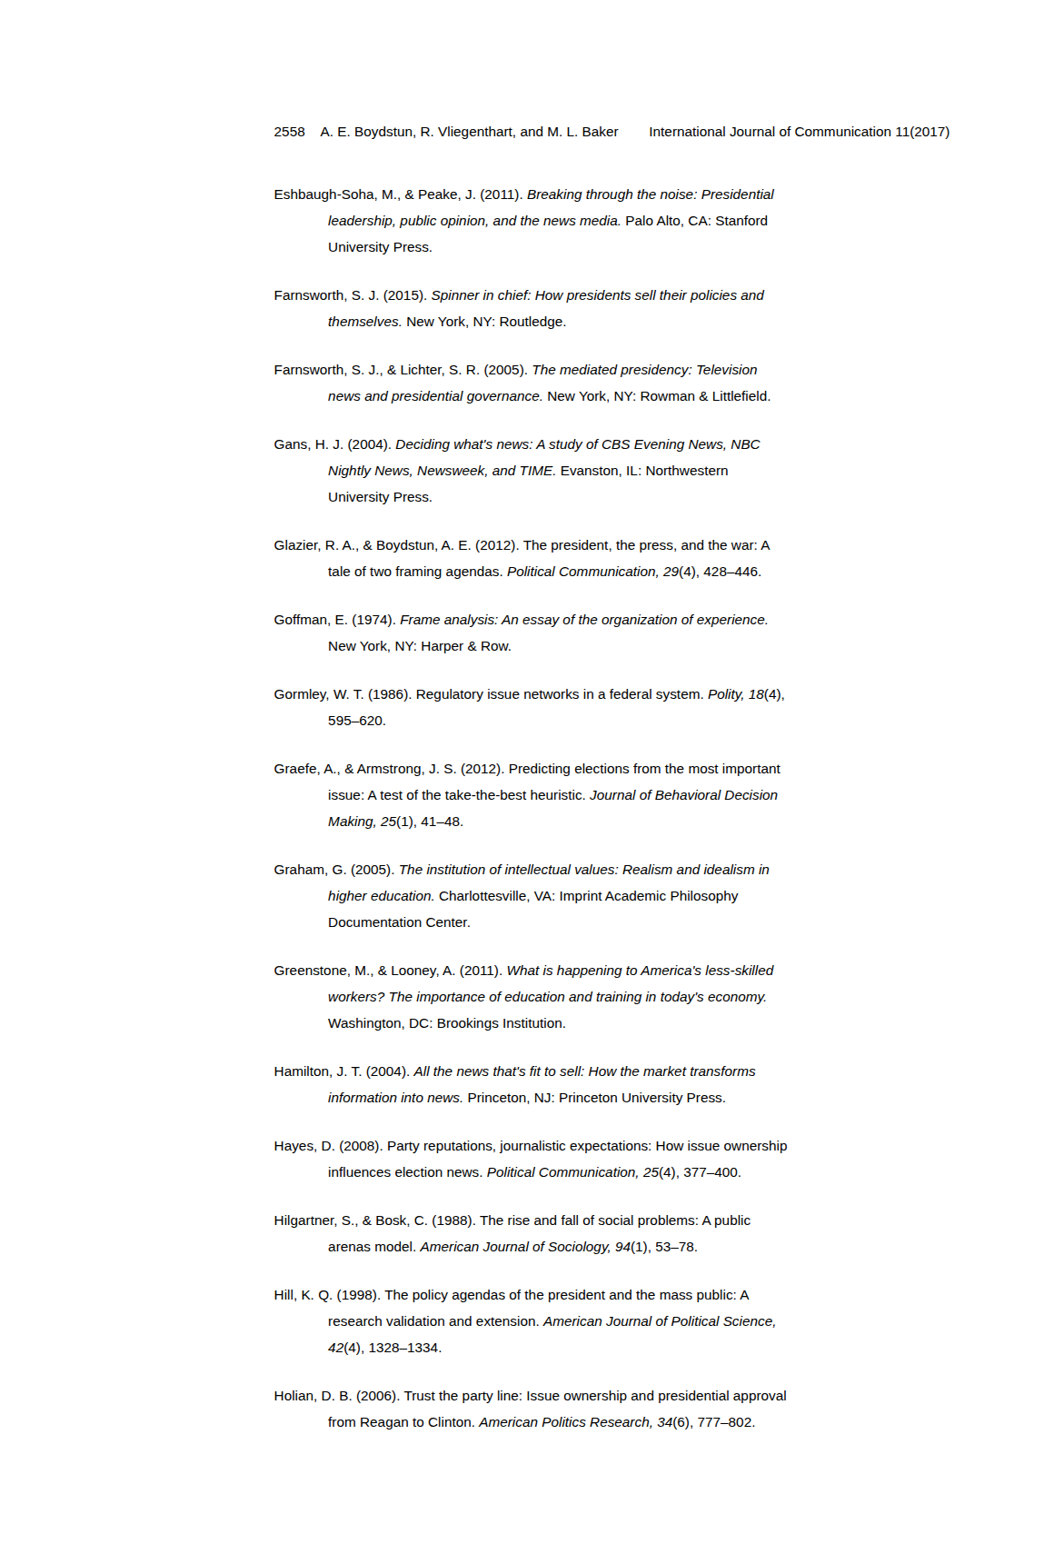2558 A. E. Boydstun, R. Vliegenthart, and M. L. Baker International Journal of Communication 11(2017)
Eshbaugh-Soha, M., & Peake, J. (2011). Breaking through the noise: Presidential leadership, public opinion, and the news media. Palo Alto, CA: Stanford University Press.
Farnsworth, S. J. (2015). Spinner in chief: How presidents sell their policies and themselves. New York, NY: Routledge.
Farnsworth, S. J., & Lichter, S. R. (2005). The mediated presidency: Television news and presidential governance. New York, NY: Rowman & Littlefield.
Gans, H. J. (2004). Deciding what's news: A study of CBS Evening News, NBC Nightly News, Newsweek, and TIME. Evanston, IL: Northwestern University Press.
Glazier, R. A., & Boydstun, A. E. (2012). The president, the press, and the war: A tale of two framing agendas. Political Communication, 29(4), 428–446.
Goffman, E. (1974). Frame analysis: An essay of the organization of experience. New York, NY: Harper & Row.
Gormley, W. T. (1986). Regulatory issue networks in a federal system. Polity, 18(4), 595–620.
Graefe, A., & Armstrong, J. S. (2012). Predicting elections from the most important issue: A test of the take-the-best heuristic. Journal of Behavioral Decision Making, 25(1), 41–48.
Graham, G. (2005). The institution of intellectual values: Realism and idealism in higher education. Charlottesville, VA: Imprint Academic Philosophy Documentation Center.
Greenstone, M., & Looney, A. (2011). What is happening to America's less-skilled workers? The importance of education and training in today's economy. Washington, DC: Brookings Institution.
Hamilton, J. T. (2004). All the news that's fit to sell: How the market transforms information into news. Princeton, NJ: Princeton University Press.
Hayes, D. (2008). Party reputations, journalistic expectations: How issue ownership influences election news. Political Communication, 25(4), 377–400.
Hilgartner, S., & Bosk, C. (1988). The rise and fall of social problems: A public arenas model. American Journal of Sociology, 94(1), 53–78.
Hill, K. Q. (1998). The policy agendas of the president and the mass public: A research validation and extension. American Journal of Political Science, 42(4), 1328–1334.
Holian, D. B. (2006). Trust the party line: Issue ownership and presidential approval from Reagan to Clinton. American Politics Research, 34(6), 777–802.